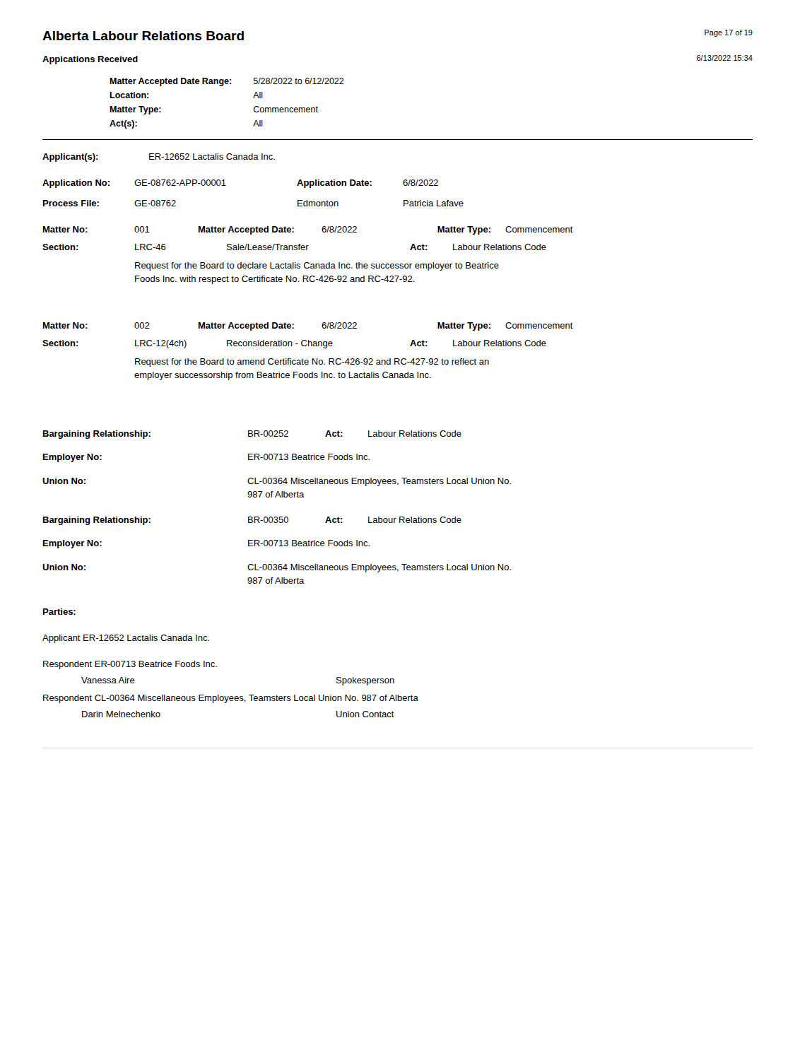Alberta Labour Relations Board
Page 17 of 19
Appications Received
6/13/2022 15:34
| Matter Accepted Date Range: | 5/28/2022 to 6/12/2022 |
| Location: | All |
| Matter Type: | Commencement |
| Act(s): | All |
Applicant(s):
ER-12652 Lactalis Canada Inc.
Application No:
GE-08762-APP-00001
Application Date:
6/8/2022
Process File:
GE-08762
Edmonton
Patricia Lafave
Matter No:
001
Matter Accepted Date:
6/8/2022
Matter Type:
Commencement
Section:
LRC-46
Sale/Lease/Transfer
Act:
Labour Relations Code
Request for the Board to declare Lactalis Canada Inc. the successor employer to Beatrice
Foods Inc. with respect to Certificate No. RC-426-92 and RC-427-92.
Matter No:
002
Matter Accepted Date:
6/8/2022
Matter Type:
Commencement
Section:
LRC-12(4ch)
Reconsideration - Change
Act:
Labour Relations Code
Request for the Board to amend Certificate No. RC-426-92 and RC-427-92 to reflect an
employer successorship from Beatrice Foods Inc. to Lactalis Canada Inc.
Bargaining Relationship:
BR-00252
Act:
Labour Relations Code
Employer No:
ER-00713 Beatrice Foods Inc.
Union No:
CL-00364 Miscellaneous Employees, Teamsters Local Union No.
987 of Alberta
Bargaining Relationship:
BR-00350
Act:
Labour Relations Code
Employer No:
ER-00713 Beatrice Foods Inc.
Union No:
CL-00364 Miscellaneous Employees, Teamsters Local Union No.
987 of Alberta
Parties:
Applicant ER-12652 Lactalis Canada Inc.
Respondent ER-00713 Beatrice Foods Inc.
Vanessa Aire
Spokesperson
Respondent CL-00364 Miscellaneous Employees, Teamsters Local Union No. 987 of Alberta
Darin Melnechenko
Union Contact